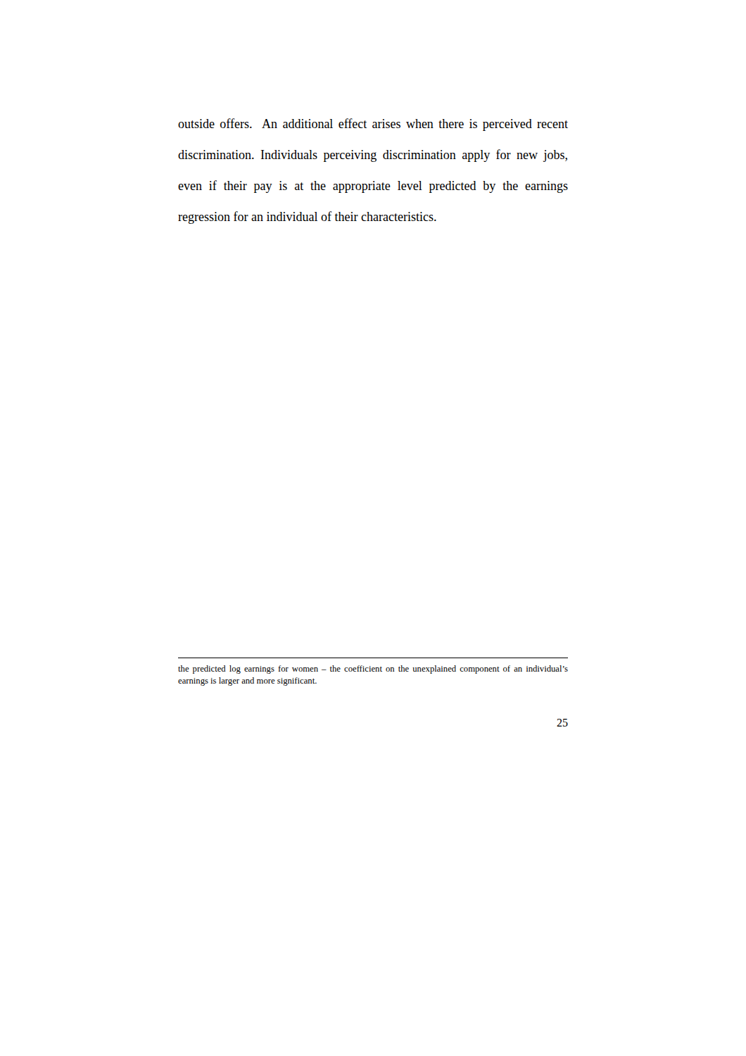outside offers. An additional effect arises when there is perceived recent discrimination. Individuals perceiving discrimination apply for new jobs, even if their pay is at the appropriate level predicted by the earnings regression for an individual of their characteristics.
the predicted log earnings for women – the coefficient on the unexplained component of an individual’s earnings is larger and more significant.
25